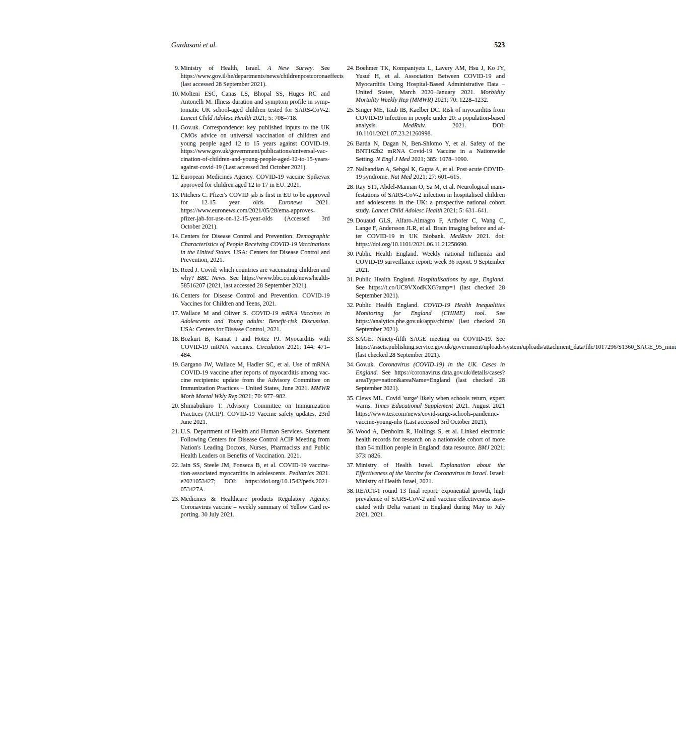Gurdasani et al. 523
Ministry of Health, Israel. A New Survey. See https://www.gov.il/he/departments/news/childrenpostcoronaeffects (last accessed 28 September 2021).
Molteni ESC, Canas LS, Bhopal SS, Huges RC and Antonelli M. Illness duration and symptom profile in symptomatic UK school-aged children tested for SARS-CoV-2. Lancet Child Adolesc Health 2021; 5: 708–718.
Gov.uk. Correspondence: key published inputs to the UK CMOs advice on universal vaccination of children and young people aged 12 to 15 years against COVID-19. https://www.gov.uk/government/publications/universal-vaccination-of-children-and-young-people-aged-12-to-15-years-against-covid-19 (Last accessed 3rd October 2021).
European Medicines Agency. COVID-19 vaccine Spikevax approved for children aged 12 to 17 in EU. 2021.
Pitchers C. Pfizer's COVID jab is first in EU to be approved for 12-15 year olds. Euronews 2021. https://www.euronews.com/2021/05/28/ema-approves-pfizer-jab-for-use-on-12-15-year-olds (Accessed 3rd October 2021).
Centers for Disease Control and Prevention. Demographic Characteristics of People Receiving COVID-19 Vaccinations in the United States. USA: Centers for Disease Control and Prevention, 2021.
Reed J. Covid: which countries are vaccinating children and why? BBC News. See https://www.bbc.co.uk/news/health-58516207 (2021, last accessed 28 September 2021).
Centers for Disease Control and Prevention. COVID-19 Vaccines for Children and Teens, 2021.
Wallace M and Oliver S. COVID-19 mRNA Vaccines in Adolescents and Young adults: Benefit-risk Discussion. USA: Centers for Disease Control, 2021.
Bozkurt B, Kamat I and Hotez PJ. Myocarditis with COVID-19 mRNA vaccines. Circulation 2021; 144: 471–484.
Gargano JW, Wallace M, Hadler SC, et al. Use of mRNA COVID-19 vaccine after reports of myocarditis among vaccine recipients: update from the Advisory Committee on Immunization Practices – United States, June 2021. MMWR Morb Mortal Wkly Rep 2021; 70: 977–982.
Shimabukuro T. Advisory Committee on Immunization Practices (ACIP). COVID-19 Vaccine safety updates. 23rd June 2021.
U.S. Department of Health and Human Services. Statement Following Centers for Disease Control ACIP Meeting from Nation's Leading Doctors, Nurses, Pharmacists and Public Health Leaders on Benefits of Vaccination. 2021.
Jain SS, Steele JM, Fonseca B, et al. COVID-19 vaccination-associated myocarditis in adolescents. Pediatrics 2021. e2021053427; DOI: https://doi.org/10.1542/peds.2021-053427A.
Medicines & Healthcare products Regulatory Agency. Coronavirus vaccine – weekly summary of Yellow Card reporting. 30 July 2021.
Boehmer TK, Kompaniyets L, Lavery AM, Hsu J, Ko JY, Yusuf H, et al. Association Between COVID-19 and Myocarditis Using Hospital-Based Administrative Data – United States, March 2020–January 2021. Morbidity Mortality Weekly Rep (MMWR) 2021; 70: 1228–1232.
Singer ME, Taub IB, Kaelber DC. Risk of myocarditis from COVID-19 infection in people under 20: a population-based analysis. MedRxiv. 2021. DOI: 10.1101/2021.07.23.21260998.
Barda N, Dagan N, Ben-Shlomo Y, et al. Safety of the BNT162b2 mRNA Covid-19 Vaccine in a Nationwide Setting. N Engl J Med 2021; 385: 1078–1090.
Nalbandian A, Sehgal K, Gupta A, et al. Post-acute COVID-19 syndrome. Nat Med 2021; 27: 601–615.
Ray STJ, Abdel-Mannan O, Sa M, et al. Neurological manifestations of SARS-CoV-2 infection in hospitalised children and adolescents in the UK: a prospective national cohort study. Lancet Child Adolesc Health 2021; 5: 631–641.
Douaud GLS, Alfaro-Almagro F, Arthofer C, Wang C, Lange F, Andersson JLR, et al. Brain imaging before and after COVID-19 in UK Biobank. MedRxiv 2021. doi: https://doi.org/10.1101/2021.06.11.21258690.
Public Health England. Weekly national Influenza and COVID-19 surveillance report: week 36 report. 9 September 2021.
Public Health England. Hospitalisations by age, England. See https://t.co/UC9VXodKXG?amp=1 (last checked 28 September 2021).
Public Health England. COVID-19 Health Inequalities Monitoring for England (CHIME) tool. See https://analytics.phe.gov.uk/apps/chime/ (last checked 28 September 2021).
SAGE. Ninety-fifth SAGE meeting on COVID-19. See https://assets.publishing.service.gov.uk/government/uploads/system/uploads/attachment_data/file/1017296/S1360_SAGE_95_minutes.pdf (last checked 28 September 2021).
Gov.uk. Coronavirus (COVID-19) in the UK. Cases in England. See https://coronavirus.data.gov.uk/details/cases?areaType=nation&areaName=England (last checked 28 September 2021).
Clews ML. Covid 'surge' likely when schools return, expert warns. Times Educational Supplement 2021. August 2021 https://www.tes.com/news/covid-surge-schools-pandemic-vaccine-young-nhs (Last accessed 3rd October 2021).
Wood A, Denholm R, Hollings S, et al. Linked electronic health records for research on a nationwide cohort of more than 54 million people in England: data resource. BMJ 2021; 373: n826.
Ministry of Health Israel. Explanation about the Effectiveness of the Vaccine for Coronavirus in Israel. Israel: Ministry of Health Israel, 2021.
REACT-1 round 13 final report: exponential growth, high prevalence of SARS-CoV-2 and vaccine effectiveness associated with Delta variant in England during May to July 2021. 2021.